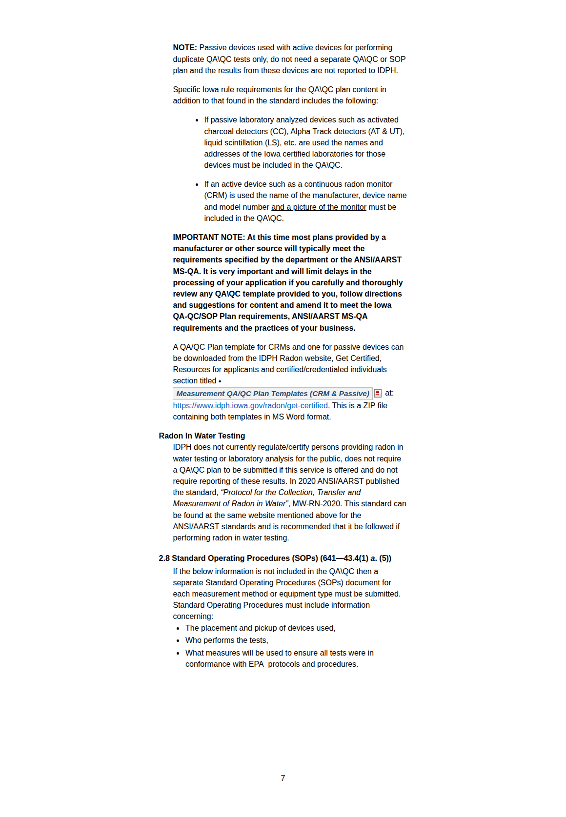NOTE: Passive devices used with active devices for performing duplicate QA\QC tests only, do not need a separate QA\QC or SOP plan and the results from these devices are not reported to IDPH.
Specific Iowa rule requirements for the QA\QC plan content in addition to that found in the standard includes the following:
If passive laboratory analyzed devices such as activated charcoal detectors (CC), Alpha Track detectors (AT & UT), liquid scintillation (LS), etc. are used the names and addresses of the Iowa certified laboratories for those devices must be included in the QA\QC.
If an active device such as a continuous radon monitor (CRM) is used the name of the manufacturer, device name and model number and a picture of the monitor must be included in the QA\QC.
IMPORTANT NOTE: At this time most plans provided by a manufacturer or other source will typically meet the requirements specified by the department or the ANSI/AARST MS-QA. It is very important and will limit delays in the processing of your application if you carefully and thoroughly review any QA\QC template provided to you, follow directions and suggestions for content and amend it to meet the Iowa QA-QC/SOP Plan requirements, ANSI/AARST MS-QA requirements and the practices of your business.
A QA/QC Plan template for CRMs and one for passive devices can be downloaded from the IDPH Radon website, Get Certified, Resources for applicants and certified/credentialed individuals section titled • Measurement QA/QC Plan Templates (CRM & Passive) at: https://www.idph.iowa.gov/radon/get-certified. This is a ZIP file containing both templates in MS Word format.
Radon In Water Testing
IDPH does not currently regulate/certify persons providing radon in water testing or laboratory analysis for the public, does not require a QA\QC plan to be submitted if this service is offered and do not require reporting of these results. In 2020 ANSI/AARST published the standard, “Protocol for the Collection, Transfer and Measurement of Radon in Water”, MW-RN-2020. This standard can be found at the same website mentioned above for the ANSI/AARST standards and is recommended that it be followed if performing radon in water testing.
2.8 Standard Operating Procedures (SOPs) (641—43.4(1) a. (5))
If the below information is not included in the QA\QC then a separate Standard Operating Procedures (SOPs) document for each measurement method or equipment type must be submitted. Standard Operating Procedures must include information concerning:
The placement and pickup of devices used,
Who performs the tests,
What measures will be used to ensure all tests were in conformance with EPA protocols and procedures.
7